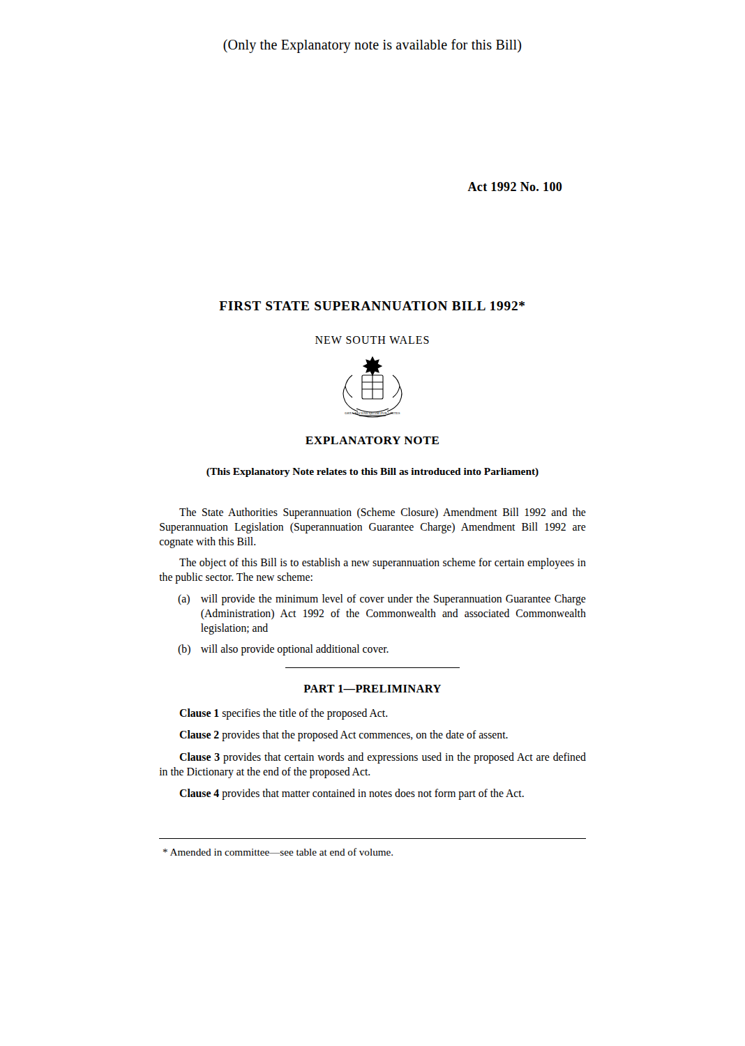(Only the Explanatory note is available for this Bill)
Act 1992 No. 100
FIRST STATE SUPERANNUATION BILL 1992*
NEW SOUTH WALES
EXPLANATORY NOTE
(This Explanatory Note relates to this Bill as introduced into Parliament)
The State Authorities Superannuation (Scheme Closure) Amendment Bill 1992 and the Superannuation Legislation (Superannuation Guarantee Charge) Amendment Bill 1992 are cognate with this Bill.
The object of this Bill is to establish a new superannuation scheme for certain employees in the public sector. The new scheme:
(a) will provide the minimum level of cover under the Superannuation Guarantee Charge (Administration) Act 1992 of the Commonwealth and associated Commonwealth legislation; and
(b) will also provide optional additional cover.
PART 1—PRELIMINARY
Clause 1 specifies the title of the proposed Act.
Clause 2 provides that the proposed Act commences, on the date of assent.
Clause 3 provides that certain words and expressions used in the proposed Act are defined in the Dictionary at the end of the proposed Act.
Clause 4 provides that matter contained in notes does not form part of the Act.
* Amended in committee—see table at end of volume.